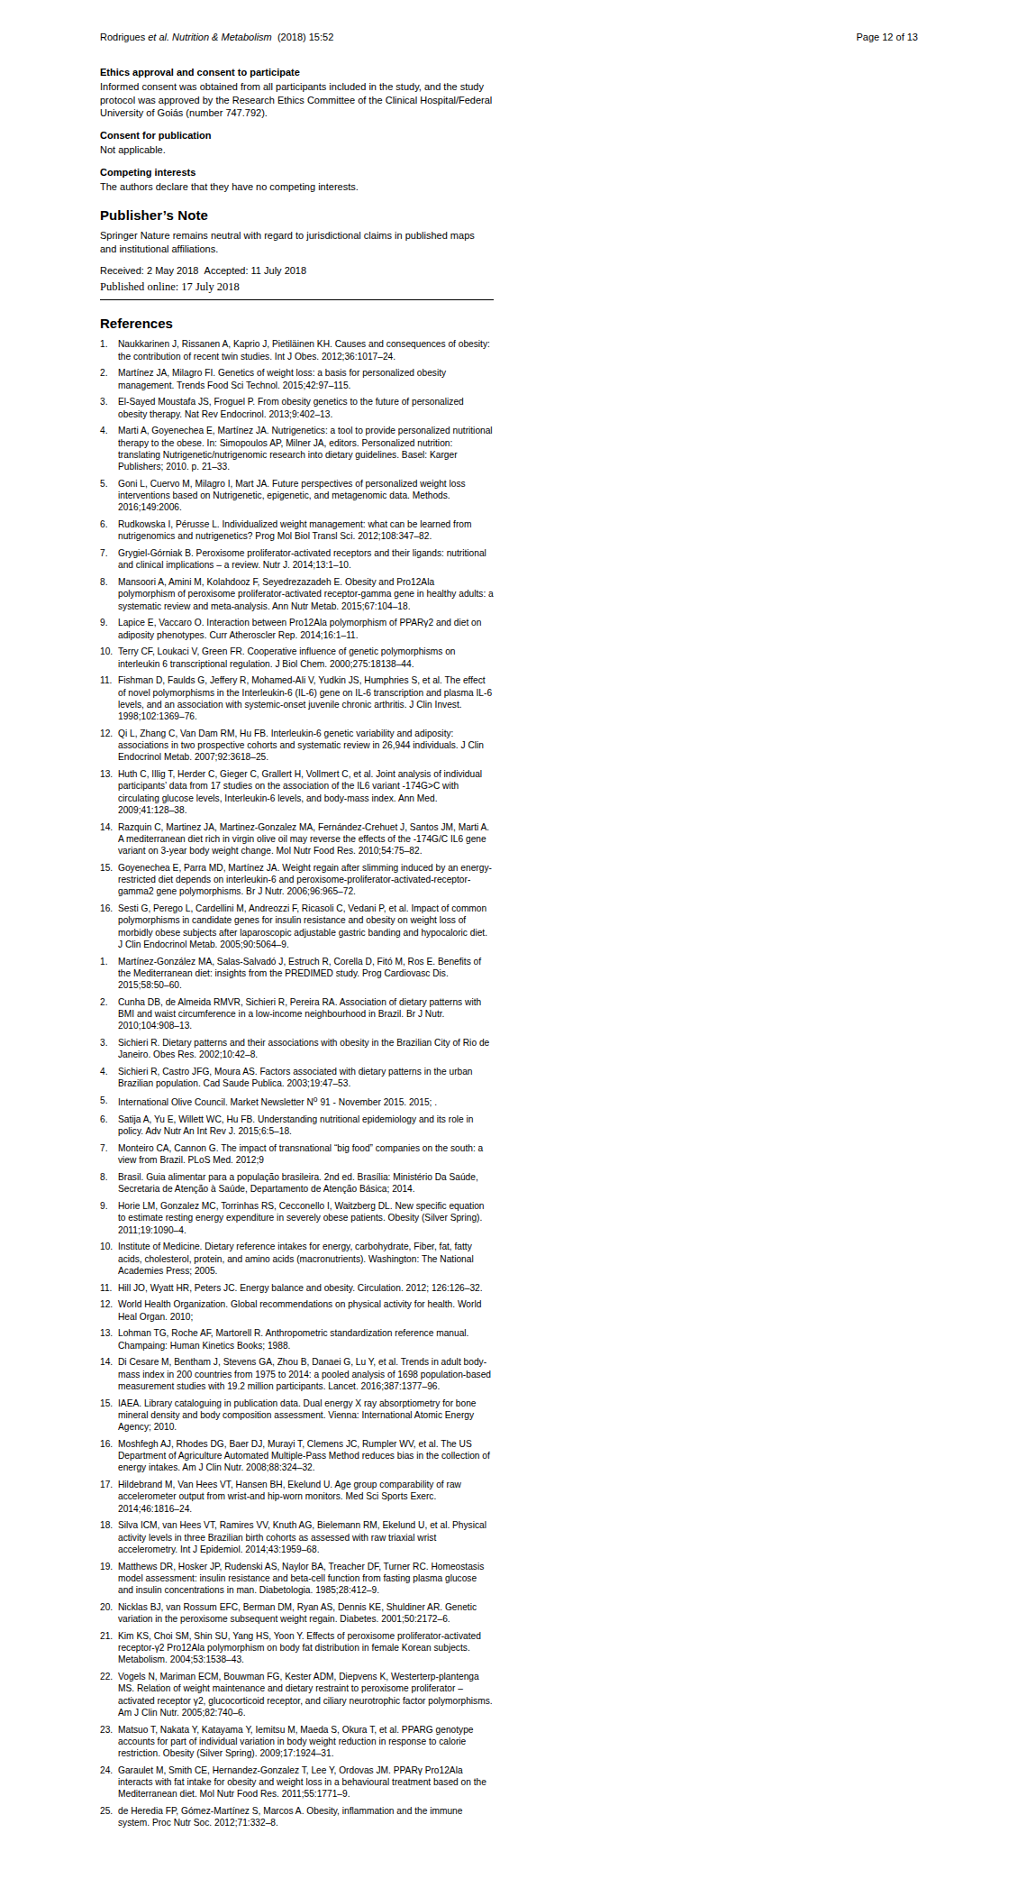Rodrigues et al. Nutrition & Metabolism (2018) 15:52
Page 12 of 13
Ethics approval and consent to participate
Informed consent was obtained from all participants included in the study, and the study protocol was approved by the Research Ethics Committee of the Clinical Hospital/Federal University of Goiás (number 747.792).
Consent for publication
Not applicable.
Competing interests
The authors declare that they have no competing interests.
Publisher’s Note
Springer Nature remains neutral with regard to jurisdictional claims in published maps and institutional affiliations.
Received: 2 May 2018 Accepted: 11 July 2018 Published online: 17 July 2018
References
Naukkarinen J, Rissanen A, Kaprio J, Pietiläinen KH. Causes and consequences of obesity: the contribution of recent twin studies. Int J Obes. 2012;36:1017–24.
Martínez JA, Milagro FI. Genetics of weight loss: a basis for personalized obesity management. Trends Food Sci Technol. 2015;42:97–115.
El-Sayed Moustafa JS, Froguel P. From obesity genetics to the future of personalized obesity therapy. Nat Rev Endocrinol. 2013;9:402–13.
Marti A, Goyenechea E, Martínez JA. Nutrigenetics: a tool to provide personalized nutritional therapy to the obese. In: Simopoulos AP, Milner JA, editors. Personalized nutrition: translating Nutrigenetic/nutrigenomic research into dietary guidelines. Basel: Karger Publishers; 2010. p. 21–33.
Goni L, Cuervo M, Milagro I, Mart JA. Future perspectives of personalized weight loss interventions based on Nutrigenetic, epigenetic, and metagenomic data. Methods. 2016;149:2006.
Rudkowska I, Pérusse L. Individualized weight management: what can be learned from nutrigenomics and nutrigenetics? Prog Mol Biol Transl Sci. 2012;108:347–82.
Grygiel-Górniak B. Peroxisome proliferator-activated receptors and their ligands: nutritional and clinical implications – a review. Nutr J. 2014;13:1–10.
Mansoori A, Amini M, Kolahdooz F, Seyedrezazadeh E. Obesity and Pro12Ala polymorphism of peroxisome proliferator-activated receptor-gamma gene in healthy adults: a systematic review and meta-analysis. Ann Nutr Metab. 2015;67:104–18.
Lapice E, Vaccaro O. Interaction between Pro12Ala polymorphism of PPARγ2 and diet on adiposity phenotypes. Curr Atheroscler Rep. 2014;16:1–11.
Terry CF, Loukaci V, Green FR. Cooperative influence of genetic polymorphisms on interleukin 6 transcriptional regulation. J Biol Chem. 2000;275:18138–44.
Fishman D, Faulds G, Jeffery R, Mohamed-Ali V, Yudkin JS, Humphries S, et al. The effect of novel polymorphisms in the Interleukin-6 (IL-6) gene on IL-6 transcription and plasma IL-6 levels, and an association with systemic-onset juvenile chronic arthritis. J Clin Invest. 1998;102:1369–76.
Qi L, Zhang C, Van Dam RM, Hu FB. Interleukin-6 genetic variability and adiposity: associations in two prospective cohorts and systematic review in 26,944 individuals. J Clin Endocrinol Metab. 2007;92:3618–25.
Huth C, Illig T, Herder C, Gieger C, Grallert H, Vollmert C, et al. Joint analysis of individual participants’ data from 17 studies on the association of the IL6 variant -174G>C with circulating glucose levels, Interleukin-6 levels, and body-mass index. Ann Med. 2009;41:128–38.
Razquin C, Martinez JA, Martinez-Gonzalez MA, Fernández-Crehuet J, Santos JM, Marti A. A mediterranean diet rich in virgin olive oil may reverse the effects of the -174G/C IL6 gene variant on 3-year body weight change. Mol Nutr Food Res. 2010;54:75–82.
Goyenechea E, Parra MD, Martínez JA. Weight regain after slimming induced by an energy-restricted diet depends on interleukin-6 and peroxisome-proliferator-activated-receptor-gamma2 gene polymorphisms. Br J Nutr. 2006;96:965–72.
Sesti G, Perego L, Cardellini M, Andreozzi F, Ricasoli C, Vedani P, et al. Impact of common polymorphisms in candidate genes for insulin resistance and obesity on weight loss of morbidly obese subjects after laparoscopic adjustable gastric banding and hypocaloric diet. J Clin Endocrinol Metab. 2005;90:5064–9.
Martínez-González MA, Salas-Salvadó J, Estruch R, Corella D, Fitó M, Ros E. Benefits of the Mediterranean diet: insights from the PREDIMED study. Prog Cardiovasc Dis. 2015;58:50–60.
Cunha DB, de Almeida RMVR, Sichieri R, Pereira RA. Association of dietary patterns with BMI and waist circumference in a low-income neighbourhood in Brazil. Br J Nutr. 2010;104:908–13.
Sichieri R. Dietary patterns and their associations with obesity in the Brazilian City of Rio de Janeiro. Obes Res. 2002;10:42–8.
Sichieri R, Castro JFG, Moura AS. Factors associated with dietary patterns in the urban Brazilian population. Cad Saude Publica. 2003;19:47–53.
International Olive Council. Market Newsletter No 91 - November 2015. 2015; .
Satija A, Yu E, Willett WC, Hu FB. Understanding nutritional epidemiology and its role in policy. Adv Nutr An Int Rev J. 2015;6:5–18.
Monteiro CA, Cannon G. The impact of transnational “big food” companies on the south: a view from Brazil. PLoS Med. 2012;9
Brasil. Guia alimentar para a população brasileira. 2nd ed. Brasília: Ministério Da Saúde, Secretaria de Atenção à Saúde, Departamento de Atenção Básica; 2014.
Horie LM, Gonzalez MC, Torrinhas RS, Cecconello I, Waitzberg DL. New specific equation to estimate resting energy expenditure in severely obese patients. Obesity (Silver Spring). 2011;19:1090–4.
Institute of Medicine. Dietary reference intakes for energy, carbohydrate, Fiber, fat, fatty acids, cholesterol, protein, and amino acids (macronutrients). Washington: The National Academies Press; 2005.
Hill JO, Wyatt HR, Peters JC. Energy balance and obesity. Circulation. 2012; 126:126–32.
World Health Organization. Global recommendations on physical activity for health. World Heal Organ. 2010;
Lohman TG, Roche AF, Martorell R. Anthropometric standardization reference manual. Champaing: Human Kinetics Books; 1988.
Di Cesare M, Bentham J, Stevens GA, Zhou B, Danaei G, Lu Y, et al. Trends in adult body-mass index in 200 countries from 1975 to 2014: a pooled analysis of 1698 population-based measurement studies with 19.2 million participants. Lancet. 2016;387:1377–96.
IAEA. Library cataloguing in publication data. Dual energy X ray absorptiometry for bone mineral density and body composition assessment. Vienna: International Atomic Energy Agency; 2010.
Moshfegh AJ, Rhodes DG, Baer DJ, Murayi T, Clemens JC, Rumpler WV, et al. The US Department of Agriculture Automated Multiple-Pass Method reduces bias in the collection of energy intakes. Am J Clin Nutr. 2008;88:324–32.
Hildebrand M, Van Hees VT, Hansen BH, Ekelund U. Age group comparability of raw accelerometer output from wrist-and hip-worn monitors. Med Sci Sports Exerc. 2014;46:1816–24.
Silva ICM, van Hees VT, Ramires VV, Knuth AG, Bielemann RM, Ekelund U, et al. Physical activity levels in three Brazilian birth cohorts as assessed with raw triaxial wrist accelerometry. Int J Epidemiol. 2014;43:1959–68.
Matthews DR, Hosker JP, Rudenski AS, Naylor BA, Treacher DF, Turner RC. Homeostasis model assessment: insulin resistance and beta-cell function from fasting plasma glucose and insulin concentrations in man. Diabetologia. 1985;28:412–9.
Nicklas BJ, van Rossum EFC, Berman DM, Ryan AS, Dennis KE, Shuldiner AR. Genetic variation in the peroxisome subsequent weight regain. Diabetes. 2001;50:2172–6.
Kim KS, Choi SM, Shin SU, Yang HS, Yoon Y. Effects of peroxisome proliferator-activated receptor-γ2 Pro12Ala polymorphism on body fat distribution in female Korean subjects. Metabolism. 2004;53:1538–43.
Vogels N, Mariman ECM, Bouwman FG, Kester ADM, Diepvens K, Westerterp-plantenga MS. Relation of weight maintenance and dietary restraint to peroxisome proliferator – activated receptor γ2, glucocorticoid receptor, and ciliary neurotrophic factor polymorphisms. Am J Clin Nutr. 2005;82:740–6.
Matsuo T, Nakata Y, Katayama Y, Iemitsu M, Maeda S, Okura T, et al. PPARG genotype accounts for part of individual variation in body weight reduction in response to calorie restriction. Obesity (Silver Spring). 2009;17:1924–31.
Garaulet M, Smith CE, Hernandez-Gonzalez T, Lee Y, Ordovas JM. PPARγ Pro12Ala interacts with fat intake for obesity and weight loss in a behavioural treatment based on the Mediterranean diet. Mol Nutr Food Res. 2011;55:1771–9.
de Heredia FP, Gómez-Martínez S, Marcos A. Obesity, inflammation and the immune system. Proc Nutr Soc. 2012;71:332–8.